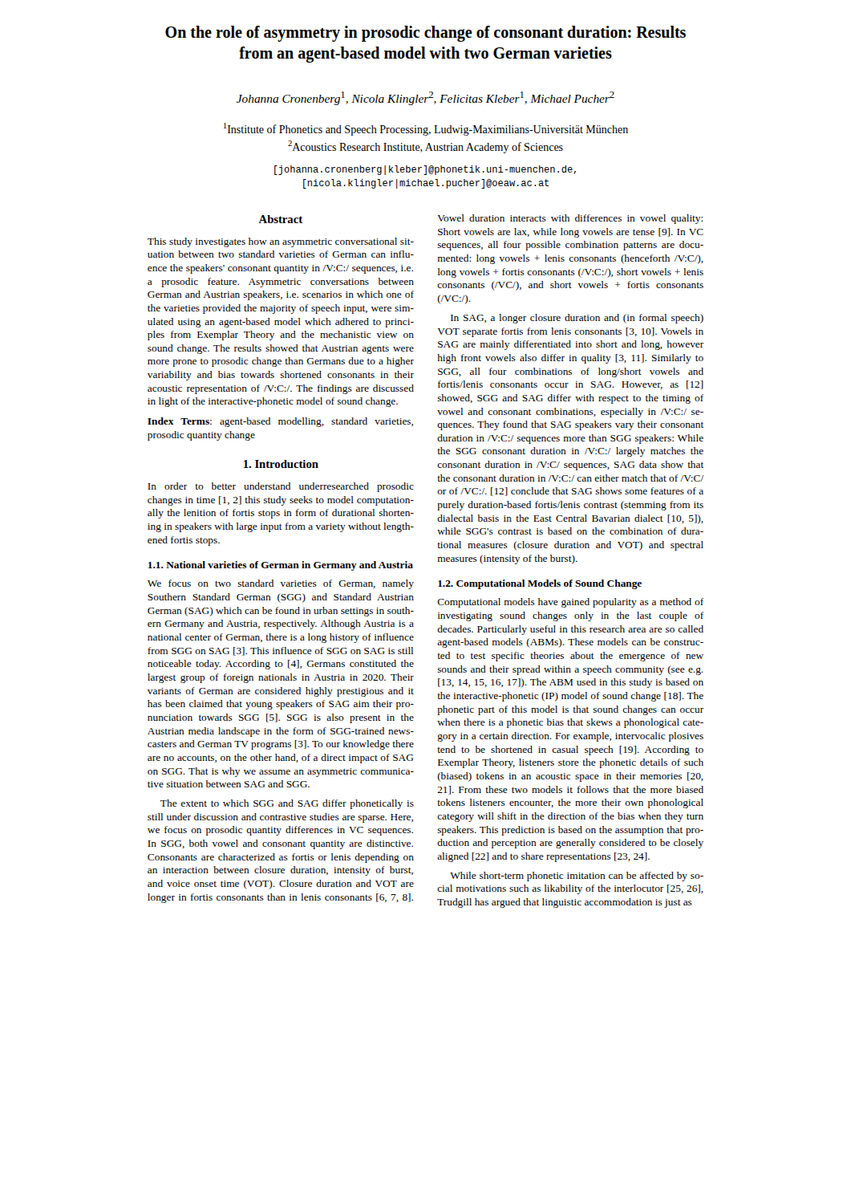On the role of asymmetry in prosodic change of consonant duration: Results
from an agent-based model with two German varieties
Johanna Cronenberg1, Nicola Klingler2, Felicitas Kleber1, Michael Pucher2
1Institute of Phonetics and Speech Processing, Ludwig-Maximilians-Universität München
2Acoustics Research Institute, Austrian Academy of Sciences
[johanna.cronenberg|kleber]@phonetik.uni-muenchen.de,
[nicola.klingler|michael.pucher]@oeaw.ac.at
Abstract
This study investigates how an asymmetric conversational situation between two standard varieties of German can influence the speakers' consonant quantity in /V:C:/ sequences, i.e. a prosodic feature. Asymmetric conversations between German and Austrian speakers, i.e. scenarios in which one of the varieties provided the majority of speech input, were simulated using an agent-based model which adhered to principles from Exemplar Theory and the mechanistic view on sound change. The results showed that Austrian agents were more prone to prosodic change than Germans due to a higher variability and bias towards shortened consonants in their acoustic representation of /V:C:/. The findings are discussed in light of the interactive-phonetic model of sound change.
Index Terms: agent-based modelling, standard varieties, prosodic quantity change
1. Introduction
In order to better understand underresearched prosodic changes in time [1, 2] this study seeks to model computationally the lenition of fortis stops in form of durational shortening in speakers with large input from a variety without lengthened fortis stops.
1.1. National varieties of German in Germany and Austria
We focus on two standard varieties of German, namely Southern Standard German (SGG) and Standard Austrian German (SAG) which can be found in urban settings in southern Germany and Austria, respectively. Although Austria is a national center of German, there is a long history of influence from SGG on SAG [3]. This influence of SGG on SAG is still noticeable today. According to [4], Germans constituted the largest group of foreign nationals in Austria in 2020. Their variants of German are considered highly prestigious and it has been claimed that young speakers of SAG aim their pronunciation towards SGG [5]. SGG is also present in the Austrian media landscape in the form of SGG-trained newscasters and German TV programs [3]. To our knowledge there are no accounts, on the other hand, of a direct impact of SAG on SGG. That is why we assume an asymmetric communicative situation between SAG and SGG.
The extent to which SGG and SAG differ phonetically is still under discussion and contrastive studies are sparse. Here, we focus on prosodic quantity differences in VC sequences. In SGG, both vowel and consonant quantity are distinctive. Consonants are characterized as fortis or lenis depending on an interaction between closure duration, intensity of burst, and voice onset time (VOT). Closure duration and VOT are longer in fortis consonants than in lenis consonants [6, 7, 8]. Vowel duration interacts with differences in vowel quality: Short vowels are lax, while long vowels are tense [9]. In VC sequences, all four possible combination patterns are documented: long vowels + lenis consonants (henceforth /V:C/), long vowels + fortis consonants (/V:C:/), short vowels + lenis consonants (/VC/), and short vowels + fortis consonants (/VC:/).
In SAG, a longer closure duration and (in formal speech) VOT separate fortis from lenis consonants [3, 10]. Vowels in SAG are mainly differentiated into short and long, however high front vowels also differ in quality [3, 11]. Similarly to SGG, all four combinations of long/short vowels and fortis/lenis consonants occur in SAG. However, as [12] showed, SGG and SAG differ with respect to the timing of vowel and consonant combinations, especially in /V:C:/ sequences. They found that SAG speakers vary their consonant duration in /V:C:/ sequences more than SGG speakers: While the SGG consonant duration in /V:C:/ largely matches the consonant duration in /V:C/ sequences, SAG data show that the consonant duration in /V:C:/ can either match that of /V:C/ or of /VC:/. [12] conclude that SAG shows some features of a purely duration-based fortis/lenis contrast (stemming from its dialectal basis in the East Central Bavarian dialect [10, 5]), while SGG's contrast is based on the combination of durational measures (closure duration and VOT) and spectral measures (intensity of the burst).
1.2. Computational Models of Sound Change
Computational models have gained popularity as a method of investigating sound changes only in the last couple of decades. Particularly useful in this research area are so called agent-based models (ABMs). These models can be constructed to test specific theories about the emergence of new sounds and their spread within a speech community (see e.g. [13, 14, 15, 16, 17]). The ABM used in this study is based on the interactive-phonetic (IP) model of sound change [18]. The phonetic part of this model is that sound changes can occur when there is a phonetic bias that skews a phonological category in a certain direction. For example, intervocalic plosives tend to be shortened in casual speech [19]. According to Exemplar Theory, listeners store the phonetic details of such (biased) tokens in an acoustic space in their memories [20, 21]. From these two models it follows that the more biased tokens listeners encounter, the more their own phonological category will shift in the direction of the bias when they turn speakers. This prediction is based on the assumption that production and perception are generally considered to be closely aligned [22] and to share representations [23, 24].
While short-term phonetic imitation can be affected by social motivations such as likability of the interlocutor [25, 26], Trudgill has argued that linguistic accommodation is just as